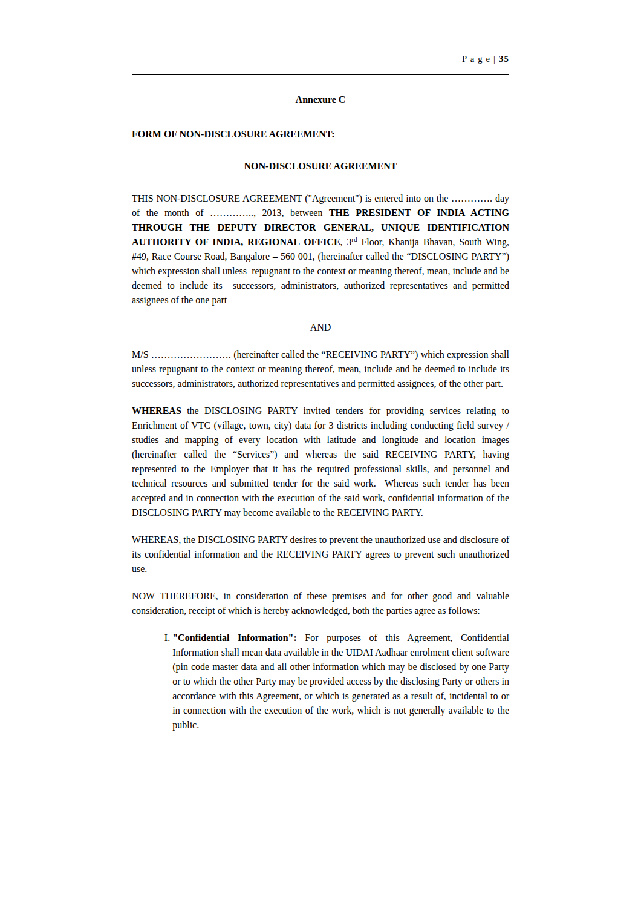P a g e | 35
Annexure C
FORM OF NON-DISCLOSURE AGREEMENT:
NON-DISCLOSURE AGREEMENT
THIS NON-DISCLOSURE AGREEMENT ("Agreement") is entered into on the …………. day of the month of ………….., 2013, between THE PRESIDENT OF INDIA ACTING THROUGH THE DEPUTY DIRECTOR GENERAL, UNIQUE IDENTIFICATION AUTHORITY OF INDIA, REGIONAL OFFICE, 3rd Floor, Khanija Bhavan, South Wing, #49, Race Course Road, Bangalore – 560 001, (hereinafter called the “DISCLOSING PARTY”) which expression shall unless repugnant to the context or meaning thereof, mean, include and be deemed to include its successors, administrators, authorized representatives and permitted assignees of the one part
AND
M/S ……………………. (hereinafter called the “RECEIVING PARTY”) which expression shall unless repugnant to the context or meaning thereof, mean, include and be deemed to include its successors, administrators, authorized representatives and permitted assignees, of the other part.
WHEREAS the DISCLOSING PARTY invited tenders for providing services relating to Enrichment of VTC (village, town, city) data for 3 districts including conducting field survey / studies and mapping of every location with latitude and longitude and location images (hereinafter called the “Services”) and whereas the said RECEIVING PARTY, having represented to the Employer that it has the required professional skills, and personnel and technical resources and submitted tender for the said work. Whereas such tender has been accepted and in connection with the execution of the said work, confidential information of the DISCLOSING PARTY may become available to the RECEIVING PARTY.
WHEREAS, the DISCLOSING PARTY desires to prevent the unauthorized use and disclosure of its confidential information and the RECEIVING PARTY agrees to prevent such unauthorized use.
NOW THEREFORE, in consideration of these premises and for other good and valuable consideration, receipt of which is hereby acknowledged, both the parties agree as follows:
"Confidential Information": For purposes of this Agreement, Confidential Information shall mean data available in the UIDAI Aadhaar enrolment client software (pin code master data and all other information which may be disclosed by one Party or to which the other Party may be provided access by the disclosing Party or others in accordance with this Agreement, or which is generated as a result of, incidental to or in connection with the execution of the work, which is not generally available to the public.